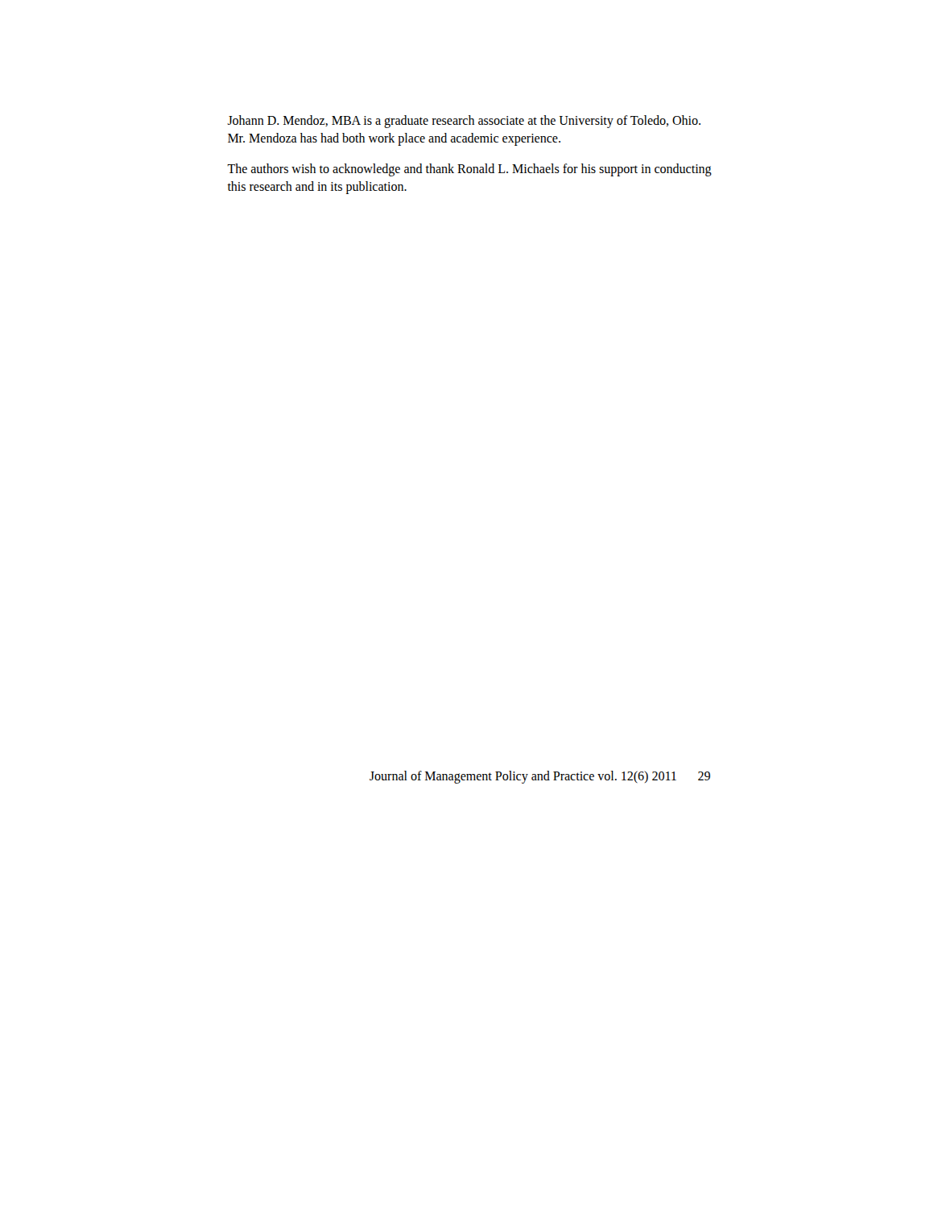Johann D. Mendoz, MBA is a graduate research associate at the University of Toledo, Ohio. Mr. Mendoza has had both work place and academic experience.
The authors wish to acknowledge and thank Ronald L. Michaels for his support in conducting this research and in its publication.
Journal of Management Policy and Practice vol. 12(6) 201129